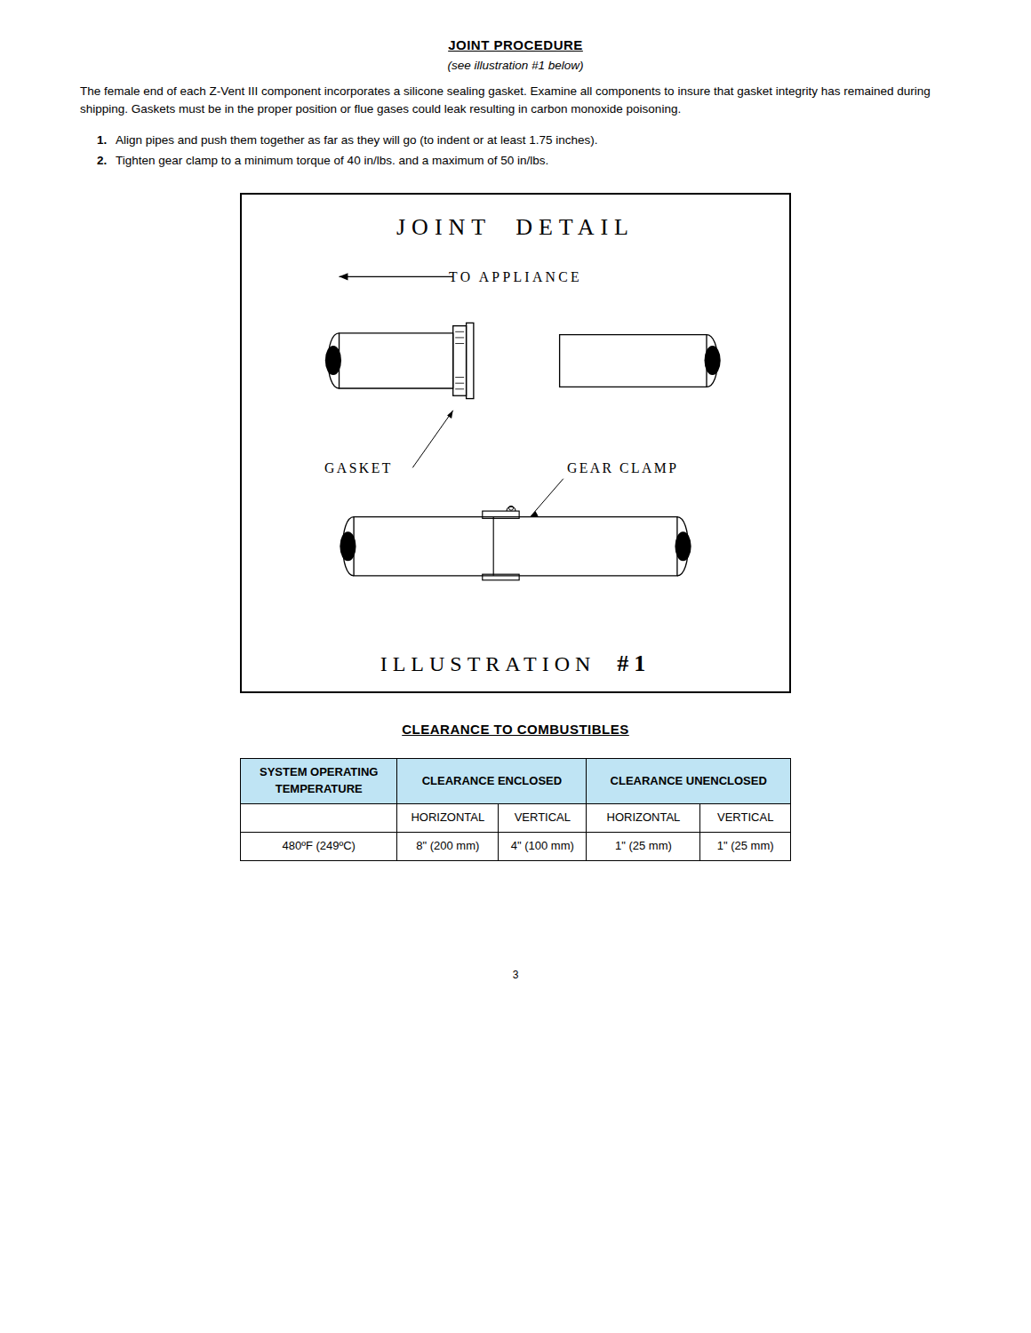JOINT PROCEDURE
(see illustration #1 below)
The female end of each Z-Vent III component incorporates a silicone sealing gasket. Examine all components to insure that gasket integrity has remained during shipping. Gaskets must be in the proper position or flue gases could leak resulting in carbon monoxide poisoning.
Align pipes and push them together as far as they will go (to indent or at least 1.75 inches).
Tighten gear clamp to a minimum torque of 40 in/lbs. and a maximum of 50 in/lbs.
JOINT DETAIL
TO APPLIANCE GASKET GEAR CLAMP
ILLUSTRATION #1
CLEARANCE TO COMBUSTIBLES
| SYSTEM OPERATING TEMPERATURE | CLEARANCE ENCLOSED | CLEARANCE UNENCLOSED |
| --- | --- | --- |
| | HORIZONTAL | VERTICAL | HORIZONTAL | VERTICAL |
| 480ºF (249ºC) | 8" (200 mm) | 4" (100 mm) | 1" (25 mm) | 1" (25 mm) |
3